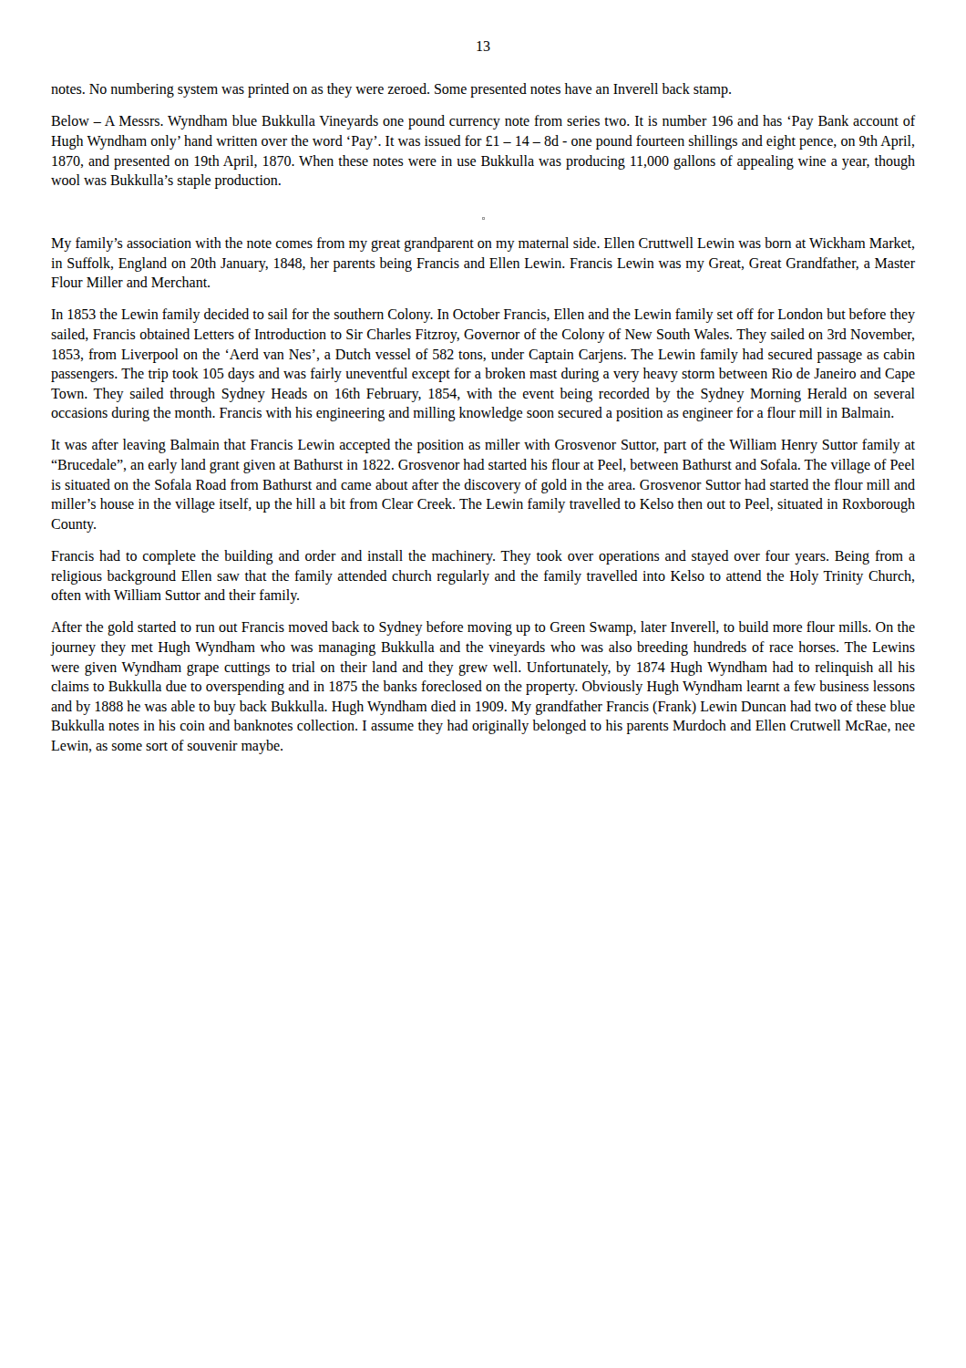13
notes. No numbering system was printed on as they were zeroed. Some presented notes have an Inverell back stamp.
Below – A Messrs. Wyndham blue Bukkulla Vineyards one pound currency note from series two. It is number 196 and has ‘Pay Bank account of Hugh Wyndham only’ hand written over the word ‘Pay’. It was issued for £1 – 14 – 8d - one pound fourteen shillings and eight pence, on 9th April, 1870, and presented on 19th April, 1870. When these notes were in use Bukkulla was producing 11,000 gallons of appealing wine a year, though wool was Bukkulla’s staple production.
My family’s association with the note comes from my great grandparent on my maternal side. Ellen Cruttwell Lewin was born at Wickham Market, in Suffolk, England on 20th January, 1848, her parents being Francis and Ellen Lewin. Francis Lewin was my Great, Great Grandfather, a Master Flour Miller and Merchant.
In 1853 the Lewin family decided to sail for the southern Colony. In October Francis, Ellen and the Lewin family set off for London but before they sailed, Francis obtained Letters of Introduction to Sir Charles Fitzroy, Governor of the Colony of New South Wales. They sailed on 3rd November, 1853, from Liverpool on the ‘Aerd van Nes’, a Dutch vessel of 582 tons, under Captain Carjens. The Lewin family had secured passage as cabin passengers. The trip took 105 days and was fairly uneventful except for a broken mast during a very heavy storm between Rio de Janeiro and Cape Town. They sailed through Sydney Heads on 16th February, 1854, with the event being recorded by the Sydney Morning Herald on several occasions during the month. Francis with his engineering and milling knowledge soon secured a position as engineer for a flour mill in Balmain.
It was after leaving Balmain that Francis Lewin accepted the position as miller with Grosvenor Suttor, part of the William Henry Suttor family at “Brucedale”, an early land grant given at Bathurst in 1822. Grosvenor had started his flour at Peel, between Bathurst and Sofala. The village of Peel is situated on the Sofala Road from Bathurst and came about after the discovery of gold in the area. Grosvenor Suttor had started the flour mill and miller’s house in the village itself, up the hill a bit from Clear Creek. The Lewin family travelled to Kelso then out to Peel, situated in Roxborough County.
Francis had to complete the building and order and install the machinery. They took over operations and stayed over four years. Being from a religious background Ellen saw that the family attended church regularly and the family travelled into Kelso to attend the Holy Trinity Church, often with William Suttor and their family.
After the gold started to run out Francis moved back to Sydney before moving up to Green Swamp, later Inverell, to build more flour mills. On the journey they met Hugh Wyndham who was managing Bukkulla and the vineyards who was also breeding hundreds of race horses. The Lewins were given Wyndham grape cuttings to trial on their land and they grew well. Unfortunately, by 1874 Hugh Wyndham had to relinquish all his claims to Bukkulla due to overspending and in 1875 the banks foreclosed on the property. Obviously Hugh Wyndham learnt a few business lessons and by 1888 he was able to buy back Bukkulla. Hugh Wyndham died in 1909. My grandfather Francis (Frank) Lewin Duncan had two of these blue Bukkulla notes in his coin and banknotes collection. I assume they had originally belonged to his parents Murdoch and Ellen Crutwell McRae, nee Lewin, as some sort of souvenir maybe.